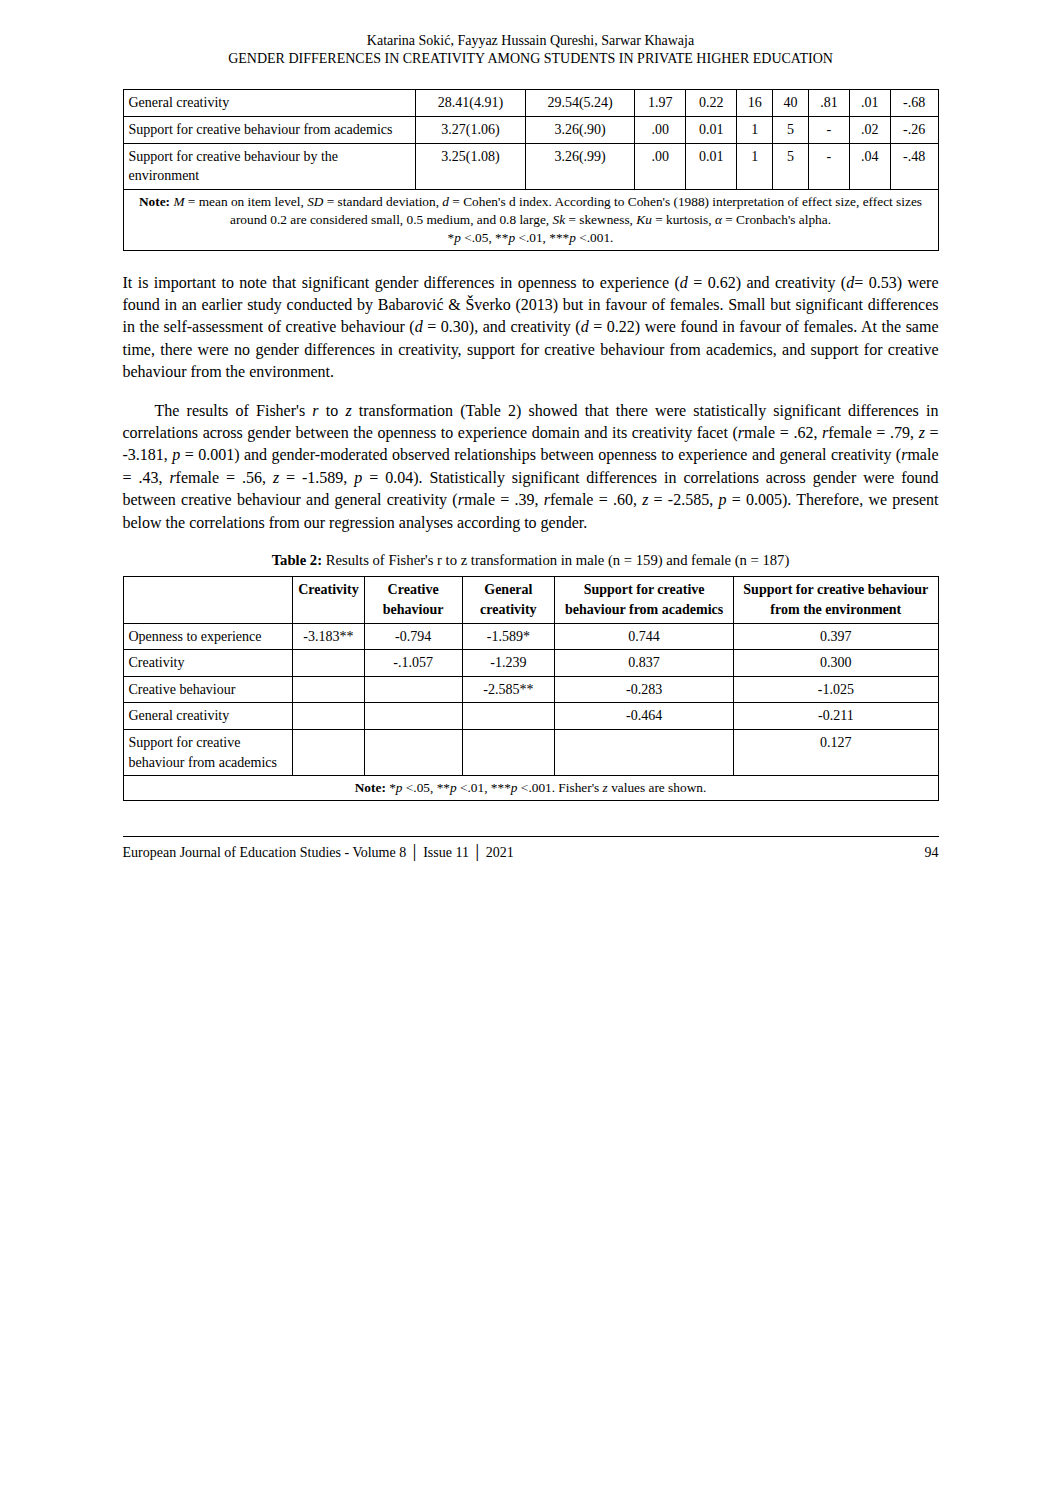Katarina Sokić, Fayyaz Hussain Qureshi, Sarwar Khawaja Gender Differences in Creativity Among Students in Private Higher Education
| General creativity | 28.41(4.91) | 29.54(5.24) | 1.97 | 0.22 | 16 | 40 | .81 | .01 | -.68 |
| Support for creative behaviour from academics | 3.27(1.06) | 3.26(.90) | .00 | 0.01 | 1 | 5 | - | .02 | -.26 |
| Support for creative behaviour by the environment | 3.25(1.08) | 3.26(.99) | .00 | 0.01 | 1 | 5 | - | .04 | -.48 |
| Note: M = mean on item level, SD = standard deviation, d = Cohen's d index. According to Cohen's (1988) interpretation of effect size, effect sizes around 0.2 are considered small, 0.5 medium, and 0.8 large, Sk = skewness, Ku = kurtosis, α = Cronbach's alpha. * p <.05, ** p <.01, *** p <.001. |
It is important to note that significant gender differences in openness to experience (d = 0.62) and creativity (d= 0.53) were found in an earlier study conducted by Babarović & Šverko (2013) but in favour of females. Small but significant differences in the self-assessment of creative behaviour (d = 0.30), and creativity (d = 0.22) were found in favour of females. At the same time, there were no gender differences in creativity, support for creative behaviour from academics, and support for creative behaviour from the environment.
The results of Fisher's r to z transformation (Table 2) showed that there were statistically significant differences in correlations across gender between the openness to experience domain and its creativity facet (rmale = .62, rfemale = .79, z = -3.181, p = 0.001) and gender-moderated observed relationships between openness to experience and general creativity (rmale = .43, rfemale = .56, z = -1.589, p = 0.04). Statistically significant differences in correlations across gender were found between creative behaviour and general creativity (rmale = .39, rfemale = .60, z = -2.585, p = 0.005). Therefore, we present below the correlations from our regression analyses according to gender.
Table 2: Results of Fisher's r to z transformation in male (n = 159) and female (n = 187)
| | Creativity | Creative behaviour | General creativity | Support for creative behaviour from academics | Support for creative behaviour from the environment |
| --- | --- | --- | --- | --- | --- |
| Openness to experience | -3.183** | -0.794 | -1.589* | 0.744 | 0.397 |
| Creativity | | -.1.057 | -1.239 | 0.837 | 0.300 |
| Creative behaviour | | | -2.585** | -0.283 | -1.025 |
| General creativity | | | | -0.464 | -0.211 |
| Support for creative behaviour from academics | | | | | 0.127 |
| Note: * p <.05, ** p <.01, *** p <.001. Fisher's z values are shown. |
European Journal of Education Studies - Volume 8 │ Issue 11 │ 2021 94